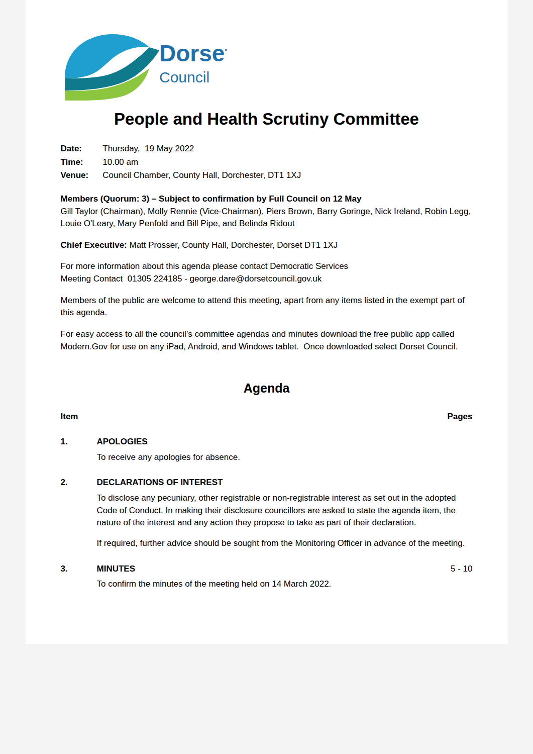Dorset Council
People and Health Scrutiny Committee
| Date: | Thursday, 19 May 2022 |
| Time: | 10.00 am |
| Venue: | Council Chamber, County Hall, Dorchester, DT1 1XJ |
Members (Quorum: 3) – Subject to confirmation by Full Council on 12 May
Gill Taylor (Chairman), Molly Rennie (Vice-Chairman), Piers Brown, Barry Goringe, Nick Ireland, Robin Legg, Louie O'Leary, Mary Penfold and Bill Pipe, and Belinda Ridout
Chief Executive: Matt Prosser, County Hall, Dorchester, Dorset DT1 1XJ
For more information about this agenda please contact Democratic Services
Meeting Contact 01305 224185 - george.dare@dorsetcouncil.gov.uk
Members of the public are welcome to attend this meeting, apart from any items listed in the exempt part of this agenda.
For easy access to all the council’s committee agendas and minutes download the free public app called Modern.Gov for use on any iPad, Android, and Windows tablet. Once downloaded select Dorset Council.
Agenda
Item Pages
1. Apologies
To receive any apologies for absence.
2. Declarations of Interest
To disclose any pecuniary, other registrable or non-registrable interest as set out in the adopted Code of Conduct. In making their disclosure councillors are asked to state the agenda item, the nature of the interest and any action they propose to take as part of their declaration.
If required, further advice should be sought from the Monitoring Officer in advance of the meeting.
3. Minutes 5 - 10
To confirm the minutes of the meeting held on 14 March 2022.